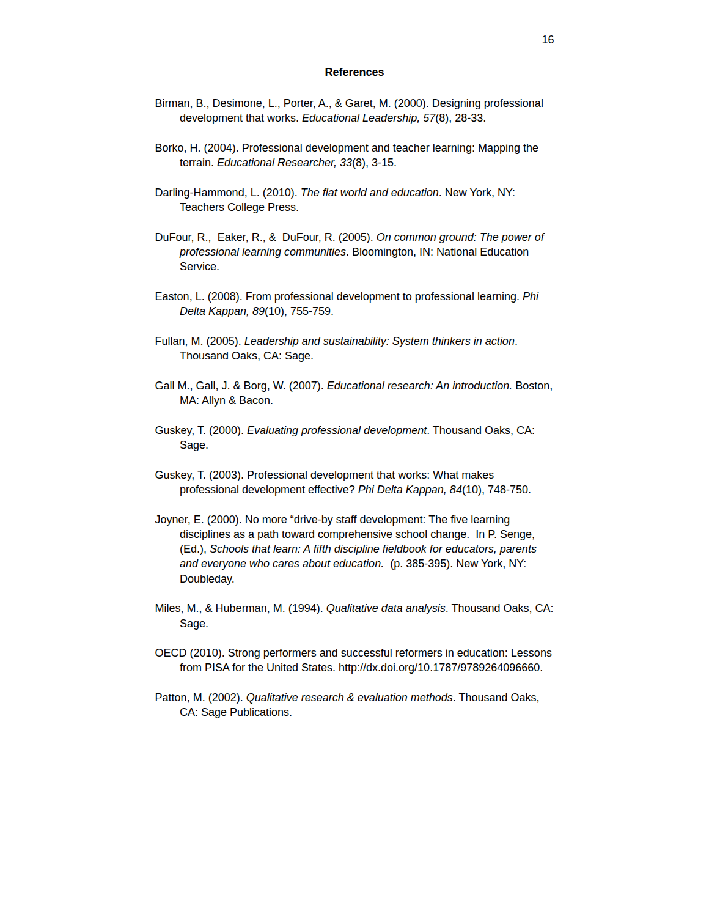16
References
Birman, B., Desimone, L., Porter, A., & Garet, M. (2000). Designing professional development that works. Educational Leadership, 57(8), 28-33.
Borko, H. (2004). Professional development and teacher learning: Mapping the terrain. Educational Researcher, 33(8), 3-15.
Darling-Hammond, L. (2010). The flat world and education. New York, NY: Teachers College Press.
DuFour, R., Eaker, R., & DuFour, R. (2005). On common ground: The power of professional learning communities. Bloomington, IN: National Education Service.
Easton, L. (2008). From professional development to professional learning. Phi Delta Kappan, 89(10), 755-759.
Fullan, M. (2005). Leadership and sustainability: System thinkers in action. Thousand Oaks, CA: Sage.
Gall M., Gall, J. & Borg, W. (2007). Educational research: An introduction. Boston, MA: Allyn & Bacon.
Guskey, T. (2000). Evaluating professional development. Thousand Oaks, CA: Sage.
Guskey, T. (2003). Professional development that works: What makes professional development effective? Phi Delta Kappan, 84(10), 748-750.
Joyner, E. (2000). No more “drive-by staff development: The five learning disciplines as a path toward comprehensive school change. In P. Senge, (Ed.), Schools that learn: A fifth discipline fieldbook for educators, parents and everyone who cares about education. (p. 385-395). New York, NY: Doubleday.
Miles, M., & Huberman, M. (1994). Qualitative data analysis. Thousand Oaks, CA: Sage.
OECD (2010). Strong performers and successful reformers in education: Lessons from PISA for the United States. http://dx.doi.org/10.1787/9789264096660.
Patton, M. (2002). Qualitative research & evaluation methods. Thousand Oaks, CA: Sage Publications.